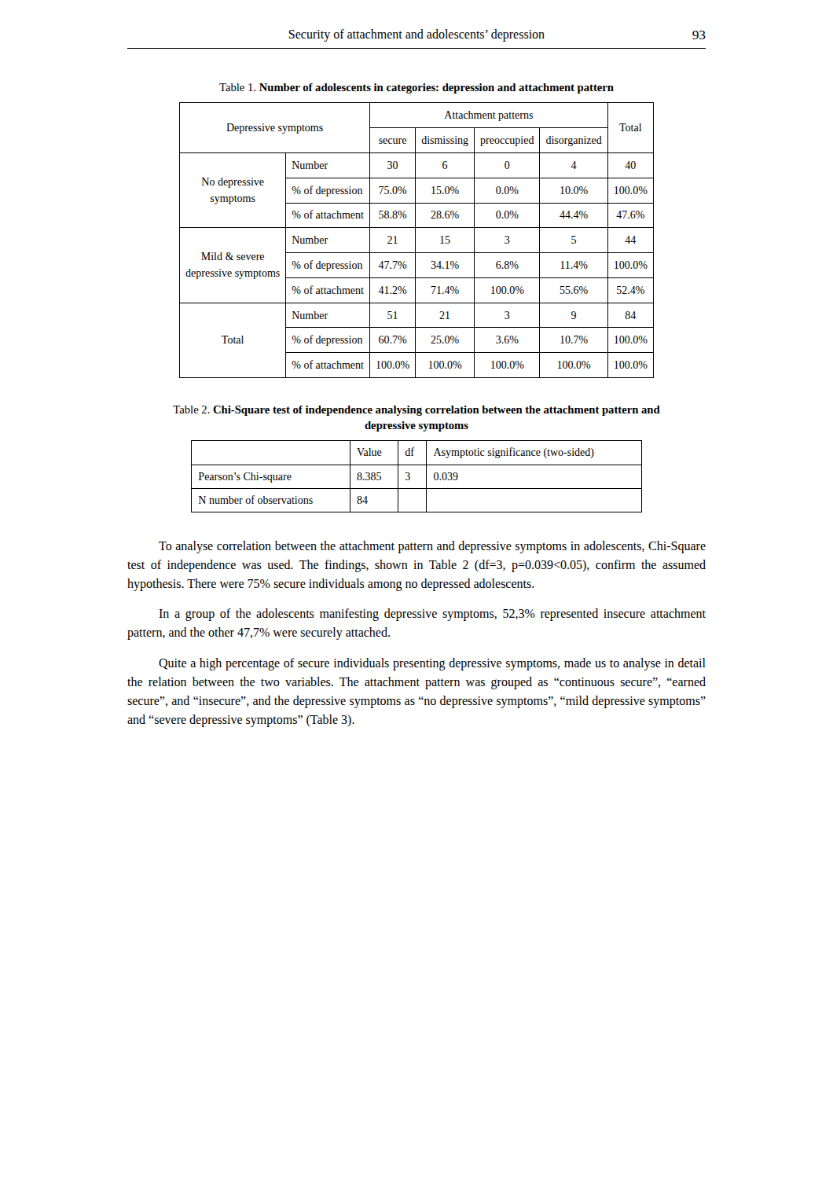Security of attachment and adolescents’ depression 93
Table 1. Number of adolescents in categories: depression and attachment pattern
| Depressive symptoms | Attachment patterns | Total |
| --- | --- | --- |
| secure | dismissing | preoccupied | disorganized |
| No depressive symptoms | Number | 30 | 6 | 0 | 4 | 40 |
| % of depression | 75.0% | 15.0% | 0.0% | 10.0% | 100.0% |
| % of attachment | 58.8% | 28.6% | 0.0% | 44.4% | 47.6% |
| Mild & severe depressive symptoms | Number | 21 | 15 | 3 | 5 | 44 |
| % of depression | 47.7% | 34.1% | 6.8% | 11.4% | 100.0% |
| % of attachment | 41.2% | 71.4% | 100.0% | 55.6% | 52.4% |
| Total | Number | 51 | 21 | 3 | 9 | 84 |
| % of depression | 60.7% | 25.0% | 3.6% | 10.7% | 100.0% |
| % of attachment | 100.0% | 100.0% | 100.0% | 100.0% | 100.0% |
Table 2. Chi-Square test of independence analysing correlation between the attachment pattern and
depressive symptoms
| | Value | df | Asymptotic significance (two-sided) |
| Pearson’s Chi-square | 8.385 | 3 | 0.039 |
| N number of observations | 84 | | |
To analyse correlation between the attachment pattern and depressive symptoms in adolescents, Chi-Square test of independence was used. The findings, shown in Table 2 (df=3, p=0.039<0.05), confirm the assumed hypothesis. There were 75% secure individuals among no depressed adolescents.
In a group of the adolescents manifesting depressive symptoms, 52,3% represented insecure attachment pattern, and the other 47,7% were securely attached.
Quite a high percentage of secure individuals presenting depressive symptoms, made us to analyse in detail the relation between the two variables. The attachment pattern was grouped as “continuous secure”, “earned secure”, and “insecure”, and the depressive symptoms as “no depressive symptoms”, “mild depressive symptoms” and “severe depressive symptoms” (Table 3).